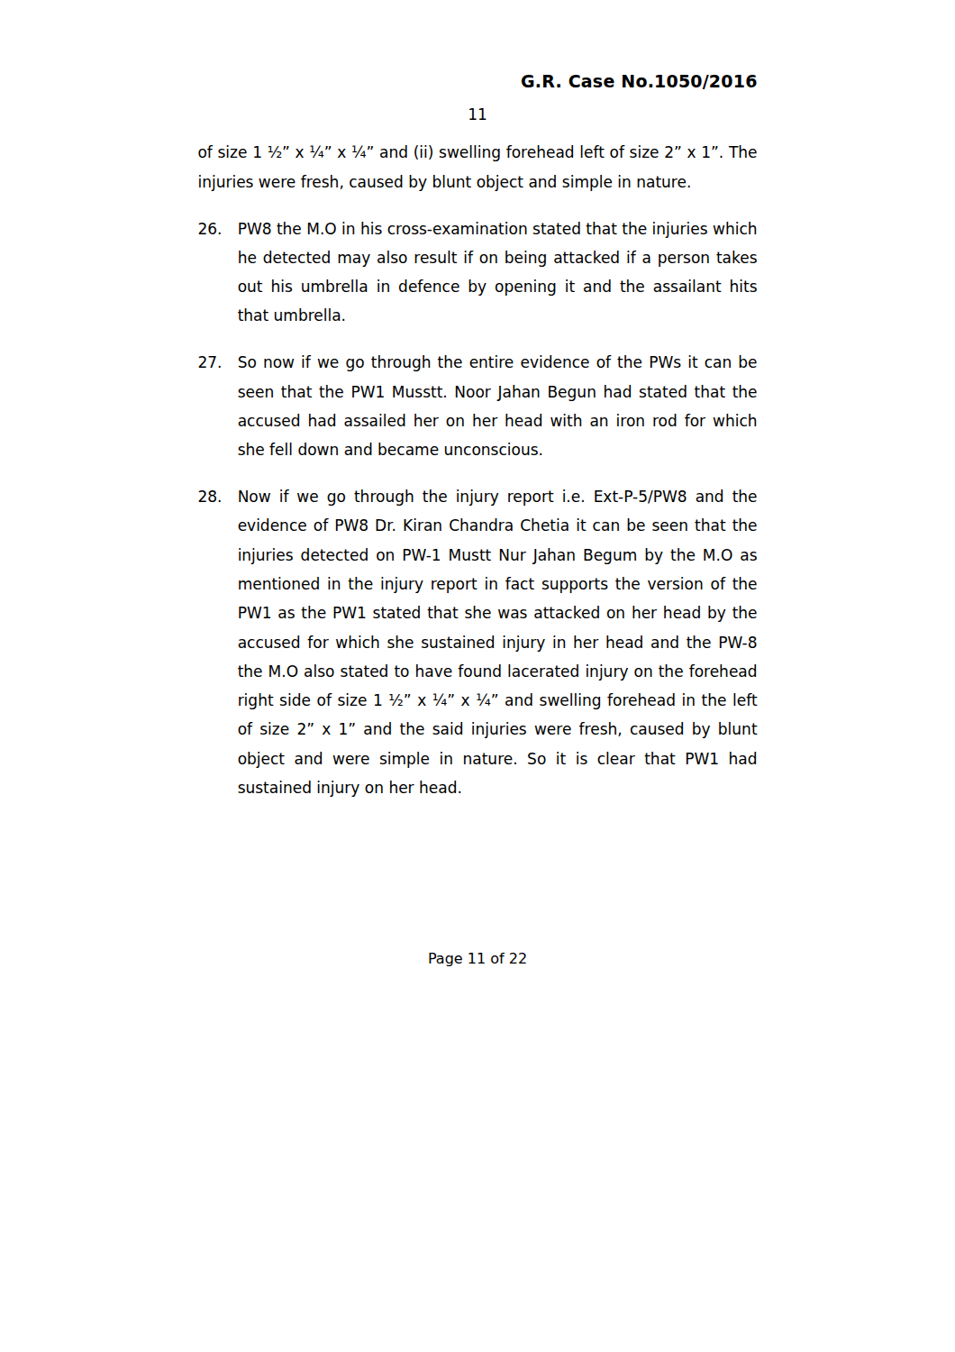G.R. Case No.1050/2016
11
of size 1 ½” x ¼” x ¼” and (ii) swelling forehead left of size 2” x 1”. The injuries were fresh, caused by blunt object and simple in nature.
26.
PW8 the M.O in his cross-examination stated that the injuries which he detected may also result if on being attacked if a person takes out his umbrella in defence by opening it and the assailant hits that umbrella.
27.
So now if we go through the entire evidence of the PWs it can be seen that the PW1 Musstt. Noor Jahan Begun had stated that the accused had assailed her on her head with an iron rod for which she fell down and became unconscious.
28.
Now if we go through the injury report i.e. Ext-P-5/PW8 and the evidence of PW8 Dr. Kiran Chandra Chetia it can be seen that the injuries detected on PW-1 Mustt Nur Jahan Begum by the M.O as mentioned in the injury report in fact supports the version of the PW1 as the PW1 stated that she was attacked on her head by the accused for which she sustained injury in her head and the PW-8 the M.O also stated to have found lacerated injury on the forehead right side of size 1 ½” x ¼” x ¼” and swelling forehead in the left of size 2” x 1” and the said injuries were fresh, caused by blunt object and were simple in nature. So it is clear that PW1 had sustained injury on her head.
Page 11 of 22